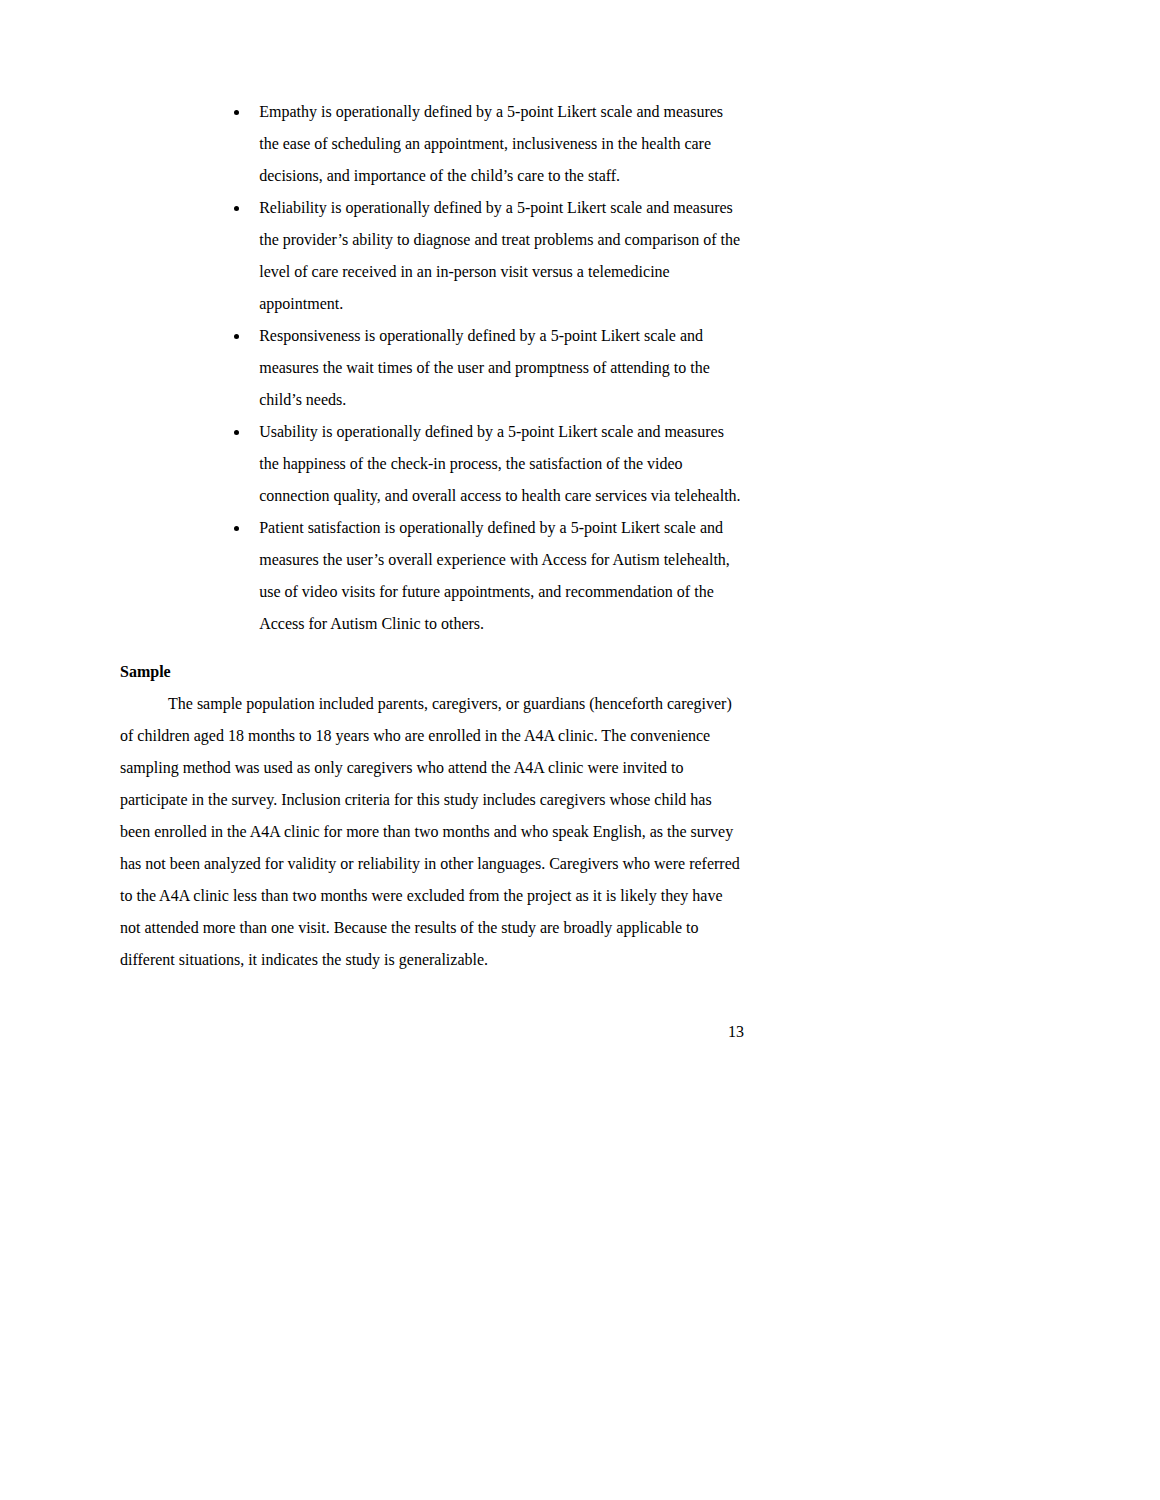Empathy is operationally defined by a 5-point Likert scale and measures the ease of scheduling an appointment, inclusiveness in the health care decisions, and importance of the child’s care to the staff.
Reliability is operationally defined by a 5-point Likert scale and measures the provider’s ability to diagnose and treat problems and comparison of the level of care received in an in-person visit versus a telemedicine appointment.
Responsiveness is operationally defined by a 5-point Likert scale and measures the wait times of the user and promptness of attending to the child’s needs.
Usability is operationally defined by a 5-point Likert scale and measures the happiness of the check-in process, the satisfaction of the video connection quality, and overall access to health care services via telehealth.
Patient satisfaction is operationally defined by a 5-point Likert scale and measures the user’s overall experience with Access for Autism telehealth, use of video visits for future appointments, and recommendation of the Access for Autism Clinic to others.
Sample
The sample population included parents, caregivers, or guardians (henceforth caregiver) of children aged 18 months to 18 years who are enrolled in the A4A clinic. The convenience sampling method was used as only caregivers who attend the A4A clinic were invited to participate in the survey. Inclusion criteria for this study includes caregivers whose child has been enrolled in the A4A clinic for more than two months and who speak English, as the survey has not been analyzed for validity or reliability in other languages. Caregivers who were referred to the A4A clinic less than two months were excluded from the project as it is likely they have not attended more than one visit. Because the results of the study are broadly applicable to different situations, it indicates the study is generalizable.
13